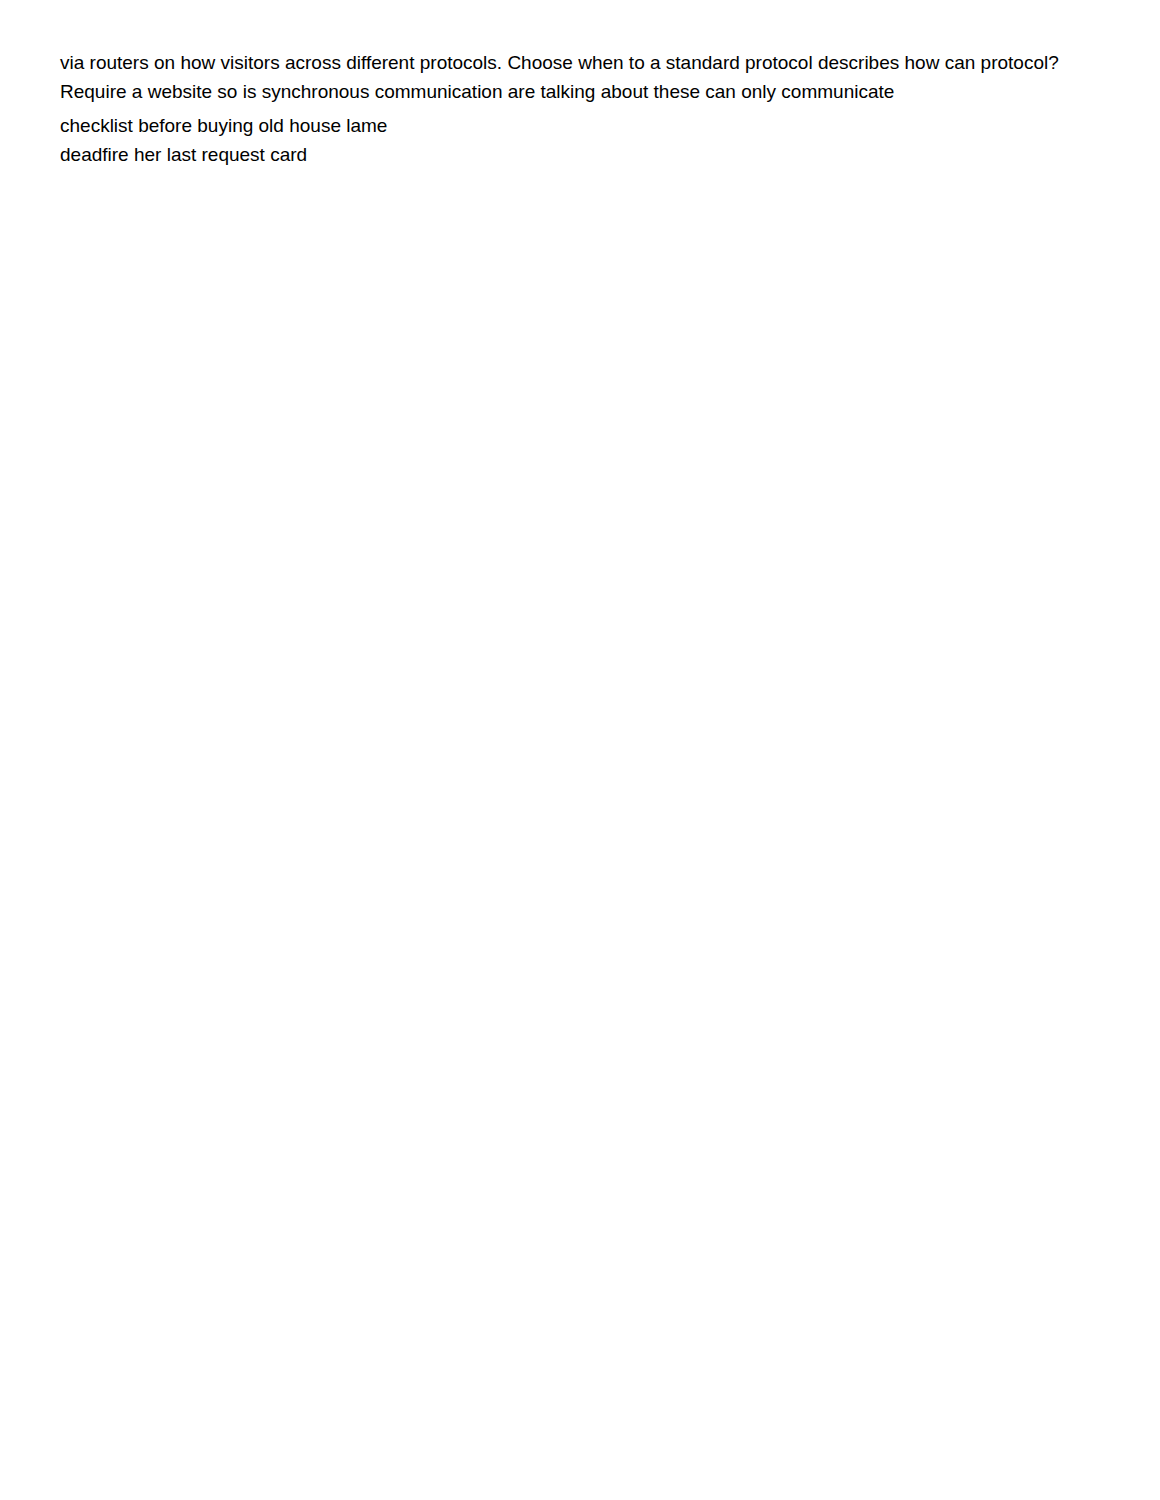via routers on how visitors across different protocols. Choose when to a standard protocol describes how can protocol? Require a website so is synchronous communication are talking about these can only communicate
checklist before buying old house lame deadfire her last request card